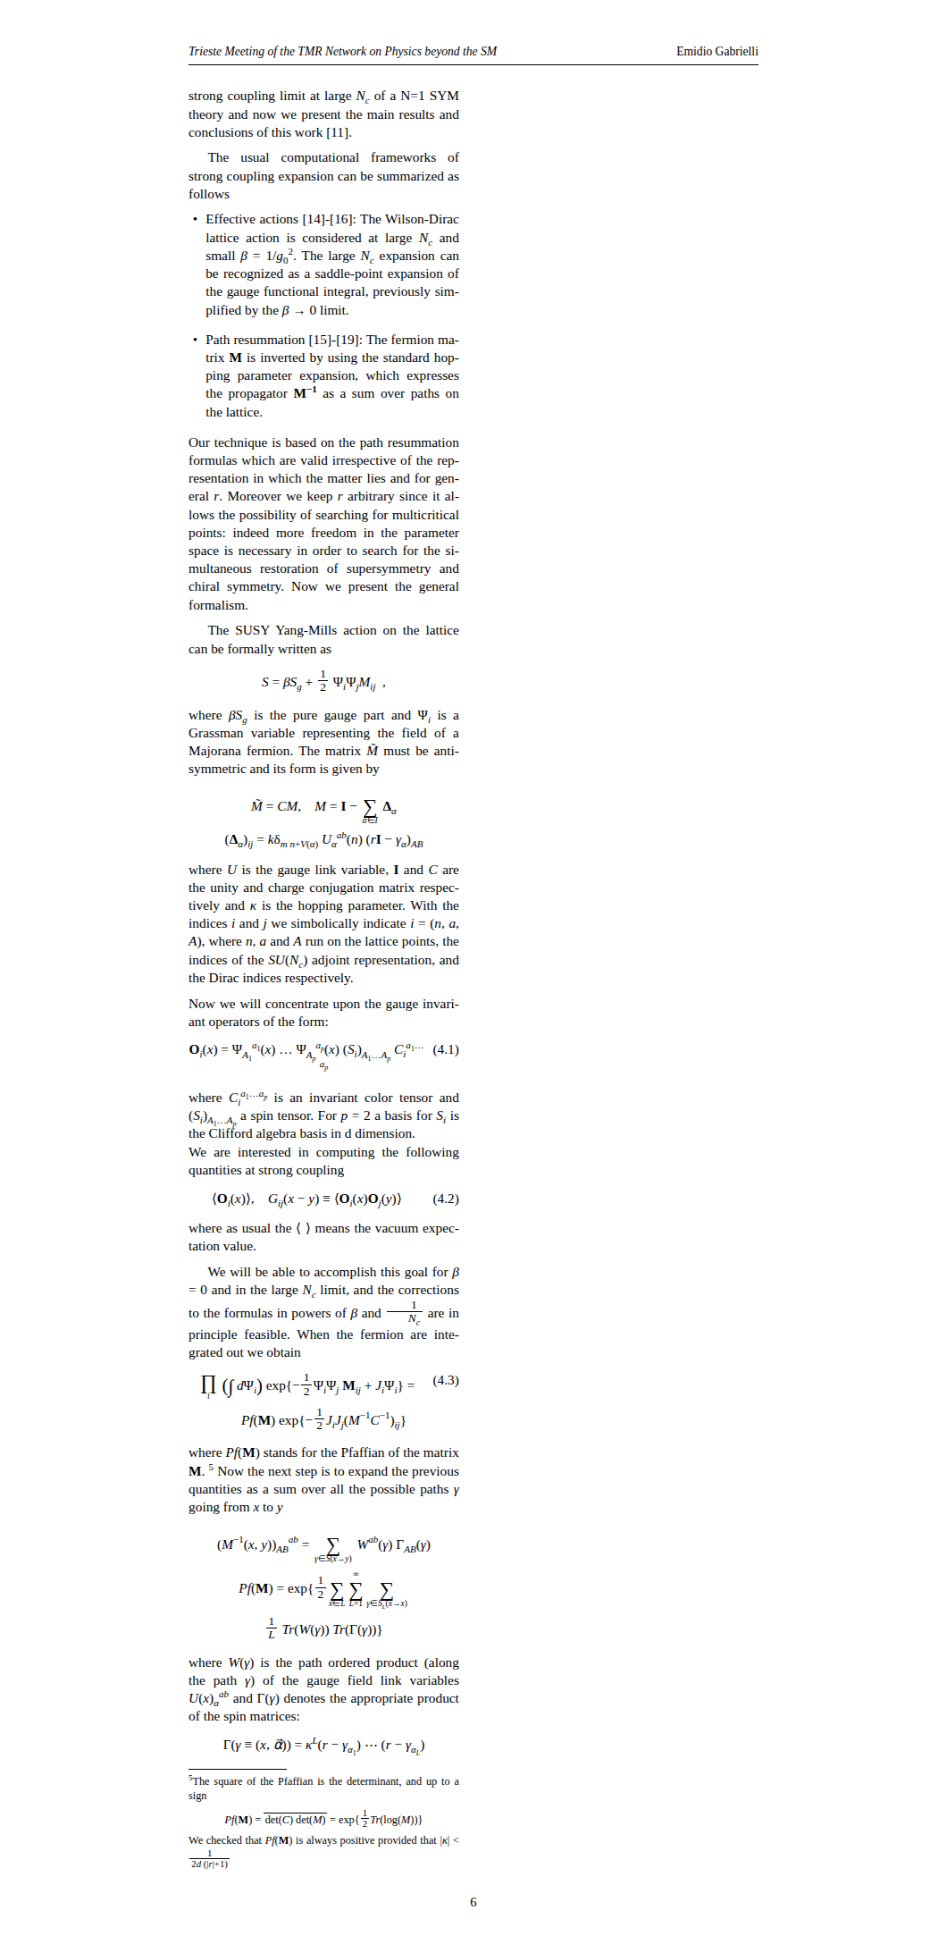Trieste Meeting of the TMR Network on Physics beyond the SM Emidio Gabrielli
strong coupling limit at large Nc of a N=1 SYM theory and now we present the main results and conclusions of this work [11].
The usual computational frameworks of strong coupling expansion can be summarized as follows
Effective actions [14]-[16]: The Wilson-Dirac lattice action is considered at large Nc and small β = 1/g02. The large Nc expansion can be recognized as a saddle-point expansion of the gauge functional integral, previously simplified by the β → 0 limit.
Path resummation [15]-[19]: The fermion matrix M is inverted by using the standard hopping parameter expansion, which expresses the propagator M−1 as a sum over paths on the lattice.
Our technique is based on the path resummation formulas which are valid irrespective of the representation in which the matter lies and for general r. Moreover we keep r arbitrary since it allows the possibility of searching for multicritical points: indeed more freedom in the parameter space is necessary in order to search for the simultaneous restoration of supersymmetry and chiral symmetry. Now we present the general formalism.
The SUSY Yang-Mills action on the lattice can be formally written as
S = βSg + 12 ΨiΨjMij ,
where βSg is the pure gauge part and Ψi is a Grassman variable representing the field of a Majorana fermion. The matrix M̃ must be antisymmetric and its form is given by
M̃ = CM, M = I − ∑α∈I Δα (Δα)ij = kδm n+V(α) Uαab(n) (rI − γα)AB
where U is the gauge link variable, I and C are the unity and charge conjugation matrix respectively and κ is the hopping parameter. With the indices i and j we simbolically indicate i = (n, a, A), where n, a and A run on the lattice points, the indices of the SU(Nc) adjoint representation, and the Dirac indices respectively.
Now we will concentrate upon the gauge invariant operators of the form:
(4.1) Oi(x) = ΨA1a1(x) … ΨApap(x) (Si)A1…Ap Cia1…ap
where Cia1…ap is an invariant color tensor and (Si)A1…Ap a spin tensor. For p = 2 a basis for Si is the Clifford algebra basis in d dimension.
We are interested in computing the following quantities at strong coupling
(4.2) ⟨Oi(x)⟩, Gij(x − y) ≡ ⟨Oi(x)Oj(y)⟩
where as usual the ⟨ ⟩ means the vacuum expectation value.
We will be able to accomplish this goal for β = 0 and in the large Nc limit, and the corrections to the formulas in powers of β and 1 Nc are in principle feasible. When the fermion are integrated out we obtain
(4.3) ∏i (∫ d Ψi) exp{−12 ΨiΨj Mij + Ji Ψi} = Pf(M) exp{−12 JiJj(M−1C−1)ij}
where Pf(M) stands for the Pfaffian of the matrix M. 5 Now the next step is to expand the previous quantities as a sum over all the possible paths γ going from x to y
(M−1(x, y))ABab = ∑γ∈S(x→y) Wab(γ) ΓAB(γ) Pf(M) = exp{12 ∑x∈L∞∑L=1 ∑γ∈SL(x→x) 1 L Tr(W(γ)) Tr(Γ(γ))}
where W(γ) is the path ordered product (along the path γ) of the gauge field link variables U(x)αab and Γ(γ) denotes the appropriate product of the spin matrices:
Γ(γ ≡ (x, α⃗)) = κL(r − γα1) ⋯ (r − γαL)
5The square of the Pfaffian is the determinant, and up to a sign
Pf(M) = det(C) det(M) = exp{12 Tr(log(M))}
We checked that Pf(M) is always positive provided that |κ| < 12d (|r|+1)
6